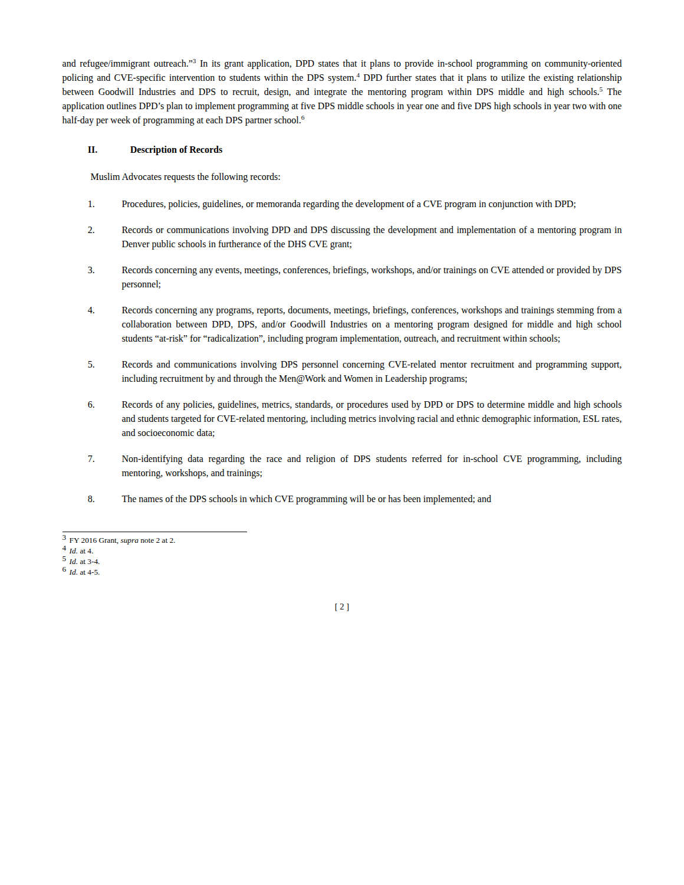and refugee/immigrant outreach.”3 In its grant application, DPD states that it plans to provide in-school programming on community-oriented policing and CVE-specific intervention to students within the DPS system.4 DPD further states that it plans to utilize the existing relationship between Goodwill Industries and DPS to recruit, design, and integrate the mentoring program within DPS middle and high schools.5 The application outlines DPD’s plan to implement programming at five DPS middle schools in year one and five DPS high schools in year two with one half-day per week of programming at each DPS partner school.6
II. Description of Records
Muslim Advocates requests the following records:
Procedures, policies, guidelines, or memoranda regarding the development of a CVE program in conjunction with DPD;
Records or communications involving DPD and DPS discussing the development and implementation of a mentoring program in Denver public schools in furtherance of the DHS CVE grant;
Records concerning any events, meetings, conferences, briefings, workshops, and/or trainings on CVE attended or provided by DPS personnel;
Records concerning any programs, reports, documents, meetings, briefings, conferences, workshops and trainings stemming from a collaboration between DPD, DPS, and/or Goodwill Industries on a mentoring program designed for middle and high school students “at-risk” for “radicalization”, including program implementation, outreach, and recruitment within schools;
Records and communications involving DPS personnel concerning CVE-related mentor recruitment and programming support, including recruitment by and through the Men@Work and Women in Leadership programs;
Records of any policies, guidelines, metrics, standards, or procedures used by DPD or DPS to determine middle and high schools and students targeted for CVE-related mentoring, including metrics involving racial and ethnic demographic information, ESL rates, and socioeconomic data;
Non-identifying data regarding the race and religion of DPS students referred for in-school CVE programming, including mentoring, workshops, and trainings;
The names of the DPS schools in which CVE programming will be or has been implemented; and
3 FY 2016 Grant, supra note 2 at 2.
4 Id. at 4.
5 Id. at 3-4.
6 Id. at 4-5.
[ 2 ]